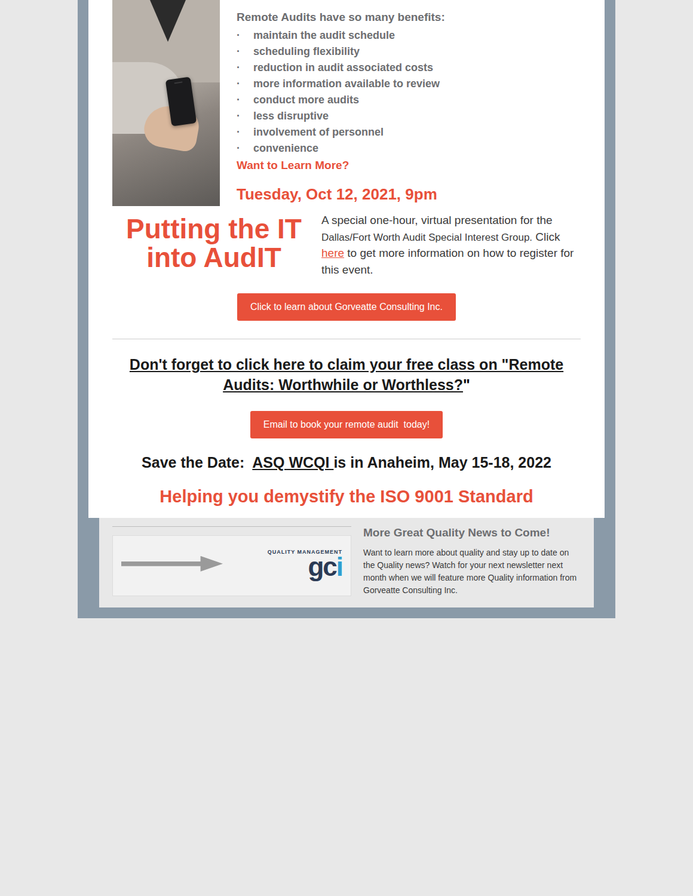Remote Audits have so many benefits:
maintain the audit schedule
scheduling flexibility
reduction in audit associated costs
more information available to review
conduct more audits
less disruptive
involvement of personnel
convenience
Want to Learn More?
Tuesday, Oct 12, 2021, 9pm
Putting the IT
into AudIT
A special one-hour, virtual presentation for the Dallas/Fort Worth Audit Special Interest Group. Click here to get more information on how to register for this event.
Click to learn about Gorveatte Consulting Inc.
Don't forget to click here to claim your free class on "Remote Audits: Worthwhile or Worthless?"
Email to book your remote audit today!
Save the Date: ASQ WCQI is in Anaheim, May 15-18, 2022
Helping you demystify the ISO 9001 Standard
QUALITY MANAGEMENT
gci
More Great Quality News to Come!
Want to learn more about quality and stay up to date on the Quality news? Watch for your next newsletter next month when we will feature more Quality information from Gorveatte Consulting Inc.